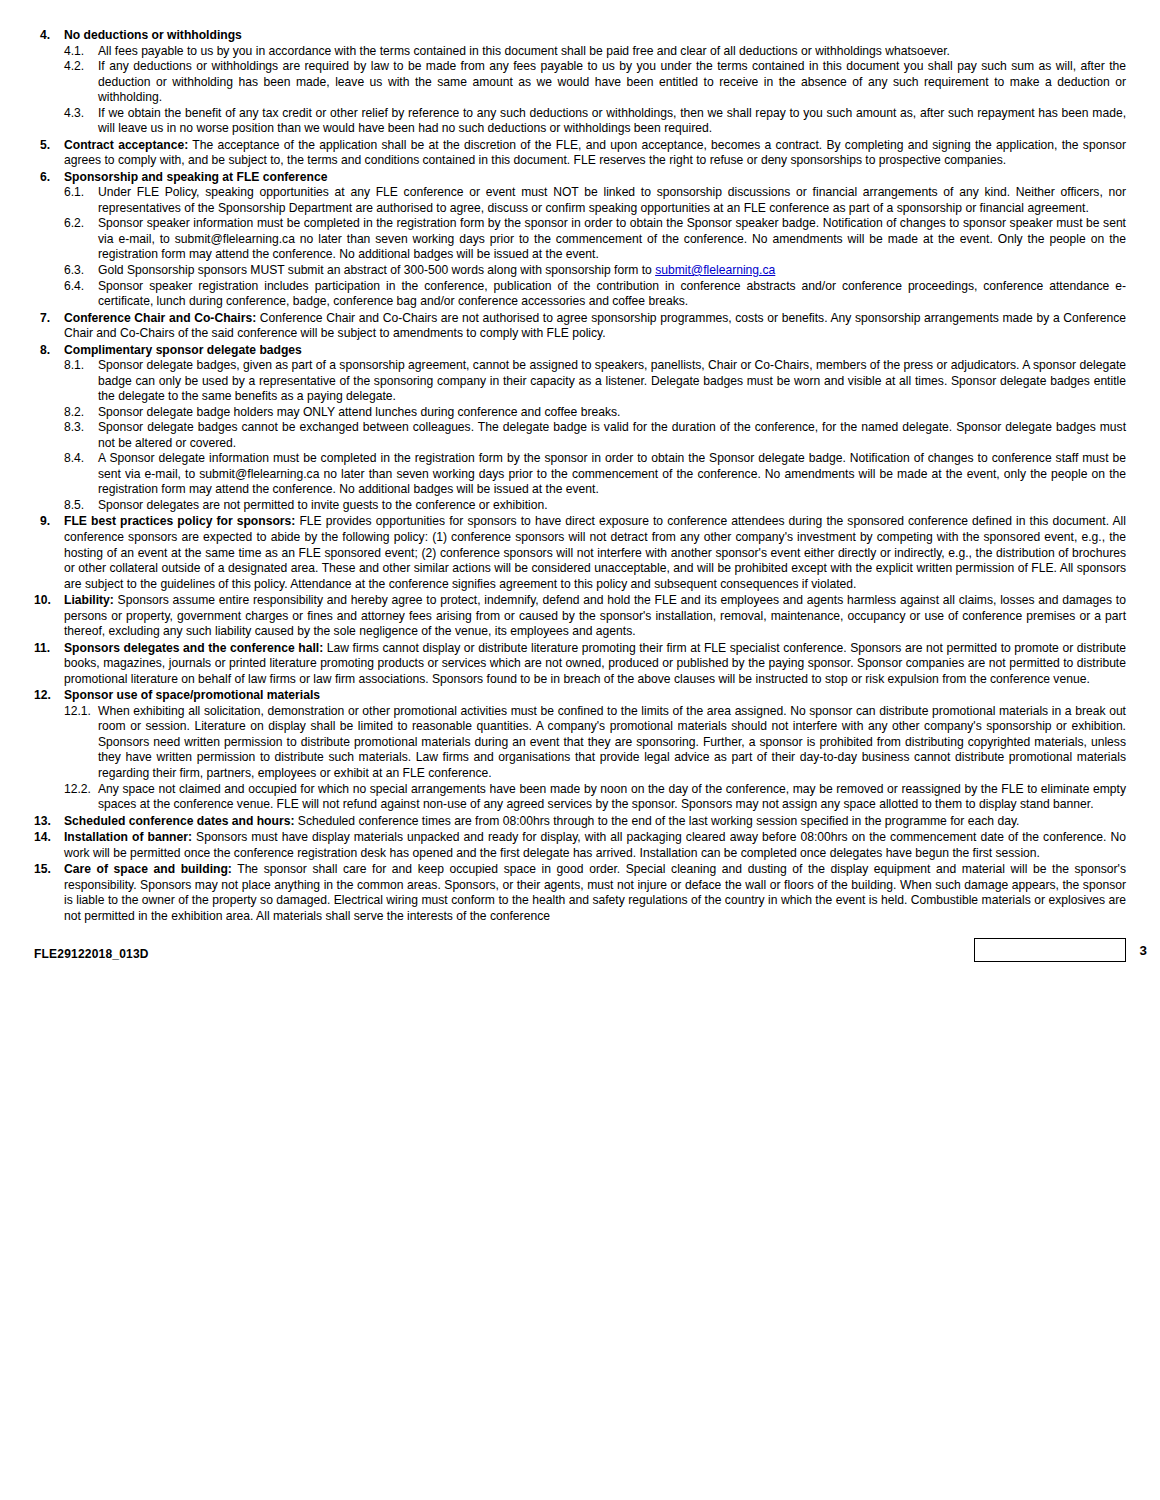No deductions or withholdings
4.1. All fees payable to us by you in accordance with the terms contained in this document shall be paid free and clear of all deductions or withholdings whatsoever.
4.2. If any deductions or withholdings are required by law to be made from any fees payable to us by you under the terms contained in this document you shall pay such sum as will, after the deduction or withholding has been made, leave us with the same amount as we would have been entitled to receive in the absence of any such requirement to make a deduction or withholding.
4.3. If we obtain the benefit of any tax credit or other relief by reference to any such deductions or withholdings, then we shall repay to you such amount as, after such repayment has been made, will leave us in no worse position than we would have been had no such deductions or withholdings been required.
Contract acceptance: The acceptance of the application shall be at the discretion of the FLE, and upon acceptance, becomes a contract. By completing and signing the application, the sponsor agrees to comply with, and be subject to, the terms and conditions contained in this document. FLE reserves the right to refuse or deny sponsorships to prospective companies.
Sponsorship and speaking at FLE conference
6.1. Under FLE Policy, speaking opportunities at any FLE conference or event must NOT be linked to sponsorship discussions or financial arrangements of any kind. Neither officers, nor representatives of the Sponsorship Department are authorised to agree, discuss or confirm speaking opportunities at an FLE conference as part of a sponsorship or financial agreement.
6.2. Sponsor speaker information must be completed in the registration form by the sponsor in order to obtain the Sponsor speaker badge. Notification of changes to sponsor speaker must be sent via e-mail, to submit@flelearning.ca no later than seven working days prior to the commencement of the conference. No amendments will be made at the event. Only the people on the registration form may attend the conference. No additional badges will be issued at the event.
6.3. Gold Sponsorship sponsors MUST submit an abstract of 300-500 words along with sponsorship form to submit@flelearning.ca
6.4. Sponsor speaker registration includes participation in the conference, publication of the contribution in conference abstracts and/or conference proceedings, conference attendance e-certificate, lunch during conference, badge, conference bag and/or conference accessories and coffee breaks.
Conference Chair and Co-Chairs: Conference Chair and Co-Chairs are not authorised to agree sponsorship programmes, costs or benefits. Any sponsorship arrangements made by a Conference Chair and Co-Chairs of the said conference will be subject to amendments to comply with FLE policy.
Complimentary sponsor delegate badges
8.1. Sponsor delegate badges, given as part of a sponsorship agreement, cannot be assigned to speakers, panellists, Chair or Co-Chairs, members of the press or adjudicators. A sponsor delegate badge can only be used by a representative of the sponsoring company in their capacity as a listener. Delegate badges must be worn and visible at all times. Sponsor delegate badges entitle the delegate to the same benefits as a paying delegate.
8.2. Sponsor delegate badge holders may ONLY attend lunches during conference and coffee breaks.
8.3. Sponsor delegate badges cannot be exchanged between colleagues. The delegate badge is valid for the duration of the conference, for the named delegate. Sponsor delegate badges must not be altered or covered.
8.4. A Sponsor delegate information must be completed in the registration form by the sponsor in order to obtain the Sponsor delegate badge. Notification of changes to conference staff must be sent via e-mail, to submit@flelearning.ca no later than seven working days prior to the commencement of the conference. No amendments will be made at the event, only the people on the registration form may attend the conference. No additional badges will be issued at the event.
8.5. Sponsor delegates are not permitted to invite guests to the conference or exhibition.
FLE best practices policy for sponsors: FLE provides opportunities for sponsors to have direct exposure to conference attendees during the sponsored conference defined in this document. All conference sponsors are expected to abide by the following policy: (1) conference sponsors will not detract from any other company's investment by competing with the sponsored event, e.g., the hosting of an event at the same time as an FLE sponsored event; (2) conference sponsors will not interfere with another sponsor's event either directly or indirectly, e.g., the distribution of brochures or other collateral outside of a designated area. These and other similar actions will be considered unacceptable, and will be prohibited except with the explicit written permission of FLE. All sponsors are subject to the guidelines of this policy. Attendance at the conference signifies agreement to this policy and subsequent consequences if violated.
Liability: Sponsors assume entire responsibility and hereby agree to protect, indemnify, defend and hold the FLE and its employees and agents harmless against all claims, losses and damages to persons or property, government charges or fines and attorney fees arising from or caused by the sponsor's installation, removal, maintenance, occupancy or use of conference premises or a part thereof, excluding any such liability caused by the sole negligence of the venue, its employees and agents.
Sponsors delegates and the conference hall: Law firms cannot display or distribute literature promoting their firm at FLE specialist conference. Sponsors are not permitted to promote or distribute books, magazines, journals or printed literature promoting products or services which are not owned, produced or published by the paying sponsor. Sponsor companies are not permitted to distribute promotional literature on behalf of law firms or law firm associations. Sponsors found to be in breach of the above clauses will be instructed to stop or risk expulsion from the conference venue.
Sponsor use of space/promotional materials
12.1. When exhibiting all solicitation, demonstration or other promotional activities must be confined to the limits of the area assigned. No sponsor can distribute promotional materials in a break out room or session. Literature on display shall be limited to reasonable quantities. A company's promotional materials should not interfere with any other company's sponsorship or exhibition. Sponsors need written permission to distribute promotional materials during an event that they are sponsoring. Further, a sponsor is prohibited from distributing copyrighted materials, unless they have written permission to distribute such materials. Law firms and organisations that provide legal advice as part of their day-to-day business cannot distribute promotional materials regarding their firm, partners, employees or exhibit at an FLE conference.
12.2. Any space not claimed and occupied for which no special arrangements have been made by noon on the day of the conference, may be removed or reassigned by the FLE to eliminate empty spaces at the conference venue. FLE will not refund against non-use of any agreed services by the sponsor. Sponsors may not assign any space allotted to them to display stand banner.
Scheduled conference dates and hours: Scheduled conference times are from 08:00hrs through to the end of the last working session specified in the programme for each day.
Installation of banner: Sponsors must have display materials unpacked and ready for display, with all packaging cleared away before 08:00hrs on the commencement date of the conference. No work will be permitted once the conference registration desk has opened and the first delegate has arrived. Installation can be completed once delegates have begun the first session.
Care of space and building: The sponsor shall care for and keep occupied space in good order. Special cleaning and dusting of the display equipment and material will be the sponsor's responsibility. Sponsors may not place anything in the common areas. Sponsors, or their agents, must not injure or deface the wall or floors of the building. When such damage appears, the sponsor is liable to the owner of the property so damaged. Electrical wiring must conform to the health and safety regulations of the country in which the event is held. Combustible materials or explosives are not permitted in the exhibition area. All materials shall serve the interests of the conference
FLE29122018_013D
3